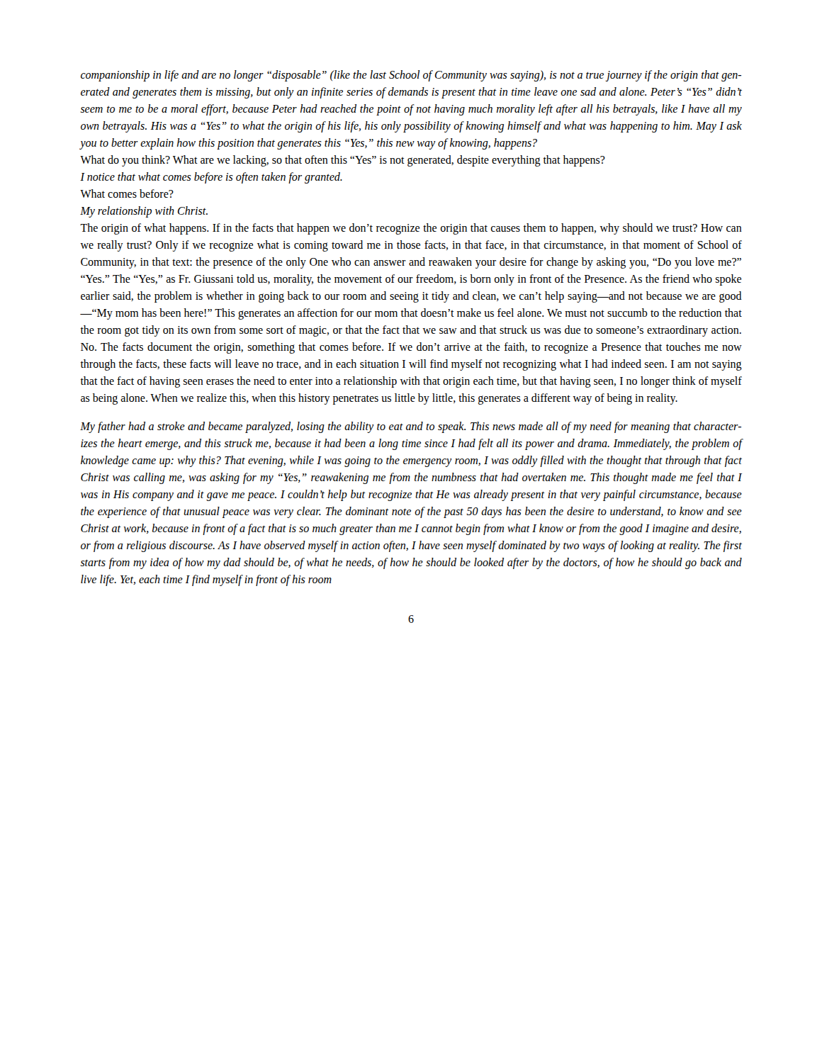companionship in life and are no longer “disposable” (like the last School of Community was saying), is not a true journey if the origin that generated and generates them is missing, but only an infinite series of demands is present that in time leave one sad and alone. Peter’s “Yes” didn’t seem to me to be a moral effort, because Peter had reached the point of not having much morality left after all his betrayals, like I have all my own betrayals. His was a “Yes” to what the origin of his life, his only possibility of knowing himself and what was happening to him. May I ask you to better explain how this position that generates this “Yes,” this new way of knowing, happens?
What do you think? What are we lacking, so that often this “Yes” is not generated, despite everything that happens?
I notice that what comes before is often taken for granted.
What comes before?
My relationship with Christ.
The origin of what happens. If in the facts that happen we don’t recognize the origin that causes them to happen, why should we trust? How can we really trust? Only if we recognize what is coming toward me in those facts, in that face, in that circumstance, in that moment of School of Community, in that text: the presence of the only One who can answer and reawaken your desire for change by asking you, “Do you love me?” “Yes.” The “Yes,” as Fr. Giussani told us, morality, the movement of our freedom, is born only in front of the Presence. As the friend who spoke earlier said, the problem is whether in going back to our room and seeing it tidy and clean, we can’t help saying—and not because we are good —“My mom has been here!” This generates an affection for our mom that doesn’t make us feel alone. We must not succumb to the reduction that the room got tidy on its own from some sort of magic, or that the fact that we saw and that struck us was due to someone’s extraordinary action. No. The facts document the origin, something that comes before. If we don’t arrive at the faith, to recognize a Presence that touches me now through the facts, these facts will leave no trace, and in each situation I will find myself not recognizing what I had indeed seen. I am not saying that the fact of having seen erases the need to enter into a relationship with that origin each time, but that having seen, I no longer think of myself as being alone. When we realize this, when this history penetrates us little by little, this generates a different way of being in reality.
My father had a stroke and became paralyzed, losing the ability to eat and to speak. This news made all of my need for meaning that characterizes the heart emerge, and this struck me, because it had been a long time since I had felt all its power and drama. Immediately, the problem of knowledge came up: why this? That evening, while I was going to the emergency room, I was oddly filled with the thought that through that fact Christ was calling me, was asking for my “Yes,” reawakening me from the numbness that had overtaken me. This thought made me feel that I was in His company and it gave me peace. I couldn’t help but recognize that He was already present in that very painful circumstance, because the experience of that unusual peace was very clear. The dominant note of the past 50 days has been the desire to understand, to know and see Christ at work, because in front of a fact that is so much greater than me I cannot begin from what I know or from the good I imagine and desire, or from a religious discourse. As I have observed myself in action often, I have seen myself dominated by two ways of looking at reality. The first starts from my idea of how my dad should be, of what he needs, of how he should be looked after by the doctors, of how he should go back and live life. Yet, each time I find myself in front of his room
6